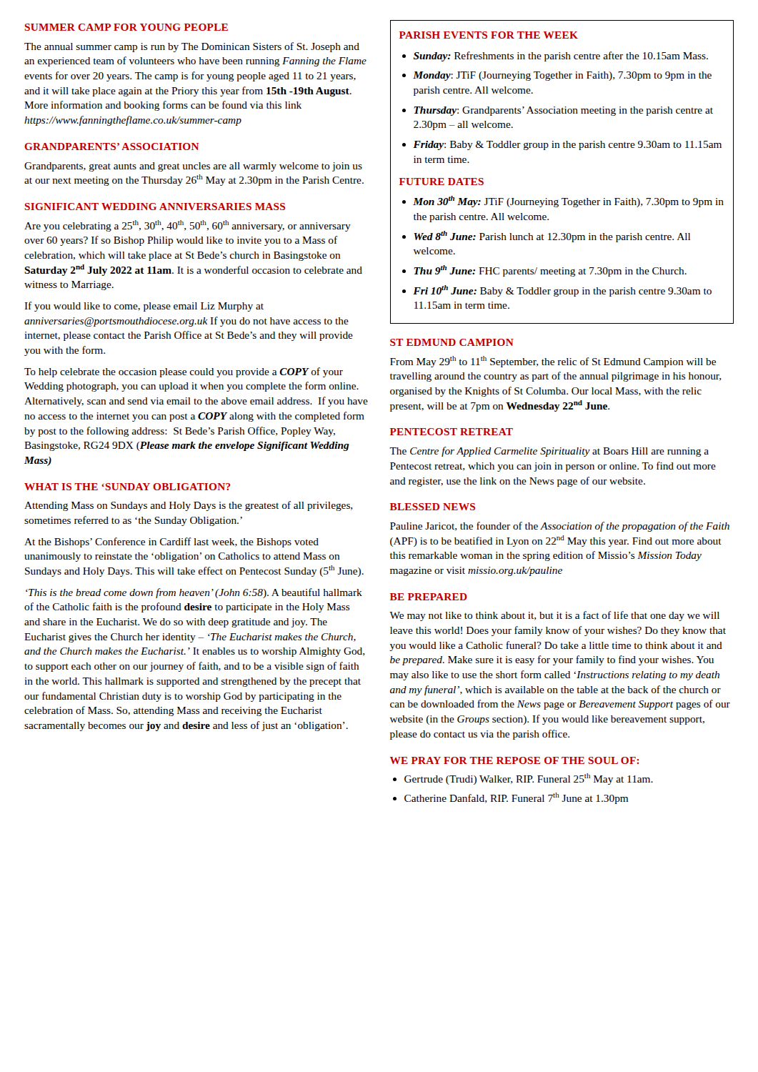Summer Camp for Young People
The annual summer camp is run by The Dominican Sisters of St. Joseph and an experienced team of volunteers who have been running Fanning the Flame events for over 20 years. The camp is for young people aged 11 to 21 years, and it will take place again at the Priory this year from 15th -19th August. More information and booking forms can be found via this link https://www.fanningtheflame.co.uk/summer-camp
Grandparents’ Association
Grandparents, great aunts and great uncles are all warmly welcome to join us at our next meeting on the Thursday 26th May at 2.30pm in the Parish Centre.
Significant Wedding Anniversaries Mass
Are you celebrating a 25th, 30th, 40th, 50th, 60th anniversary, or anniversary over 60 years? If so Bishop Philip would like to invite you to a Mass of celebration, which will take place at St Bede’s church in Basingstoke on Saturday 2nd July 2022 at 11am. It is a wonderful occasion to celebrate and witness to Marriage.
If you would like to come, please email Liz Murphy at anniversaries@portsmouthdiocese.org.uk If you do not have access to the internet, please contact the Parish Office at St Bede’s and they will provide you with the form.
To help celebrate the occasion please could you provide a COPY of your Wedding photograph, you can upload it when you complete the form online. Alternatively, scan and send via email to the above email address. If you have no access to the internet you can post a COPY along with the completed form by post to the following address: St Bede’s Parish Office, Popley Way, Basingstoke, RG24 9DX (Please mark the envelope Significant Wedding Mass)
What is the ‘Sunday Obligation?
Attending Mass on Sundays and Holy Days is the greatest of all privileges, sometimes referred to as ‘the Sunday Obligation.’
At the Bishops’ Conference in Cardiff last week, the Bishops voted unanimously to reinstate the ‘obligation’ on Catholics to attend Mass on Sundays and Holy Days. This will take effect on Pentecost Sunday (5th June).
‘This is the bread come down from heaven’ (John 6:58). A beautiful hallmark of the Catholic faith is the profound desire to participate in the Holy Mass and share in the Eucharist. We do so with deep gratitude and joy. The Eucharist gives the Church her identity – ‘The Eucharist makes the Church, and the Church makes the Eucharist.’ It enables us to worship Almighty God, to support each other on our journey of faith, and to be a visible sign of faith in the world. This hallmark is supported and strengthened by the precept that our fundamental Christian duty is to worship God by participating in the celebration of Mass. So, attending Mass and receiving the Eucharist sacramentally becomes our joy and desire and less of just an ‘obligation’.
Parish Events for the Week
Sunday: Refreshments in the parish centre after the 10.15am Mass.
Monday: JTiF (Journeying Together in Faith), 7.30pm to 9pm in the parish centre. All welcome.
Thursday: Grandparents’ Association meeting in the parish centre at 2.30pm – all welcome.
Friday: Baby & Toddler group in the parish centre 9.30am to 11.15am in term time.
Future Dates
Mon 30th May: JTiF (Journeying Together in Faith), 7.30pm to 9pm in the parish centre. All welcome.
Wed 8th June: Parish lunch at 12.30pm in the parish centre. All welcome.
Thu 9th June: FHC parents/ meeting at 7.30pm in the Church.
Fri 10th June: Baby & Toddler group in the parish centre 9.30am to 11.15am in term time.
St Edmund Campion
From May 29th to 11th September, the relic of St Edmund Campion will be travelling around the country as part of the annual pilgrimage in his honour, organised by the Knights of St Columba. Our local Mass, with the relic present, will be at 7pm on Wednesday 22nd June.
Pentecost Retreat
The Centre for Applied Carmelite Spirituality at Boars Hill are running a Pentecost retreat, which you can join in person or online. To find out more and register, use the link on the News page of our website.
Blessed News
Pauline Jaricot, the founder of the Association of the propagation of the Faith (APF) is to be beatified in Lyon on 22nd May this year. Find out more about this remarkable woman in the spring edition of Missio’s Mission Today magazine or visit missio.org.uk/pauline
Be Prepared
We may not like to think about it, but it is a fact of life that one day we will leave this world! Does your family know of your wishes? Do they know that you would like a Catholic funeral? Do take a little time to think about it and be prepared. Make sure it is easy for your family to find your wishes. You may also like to use the short form called ‘Instructions relating to my death and my funeral’, which is available on the table at the back of the church or can be downloaded from the News page or Bereavement Support pages of our website (in the Groups section). If you would like bereavement support, please do contact us via the parish office.
We Pray for the Repose of the Soul of:
Gertrude (Trudi) Walker, RIP. Funeral 25th May at 11am.
Catherine Danfald, RIP. Funeral 7th June at 1.30pm